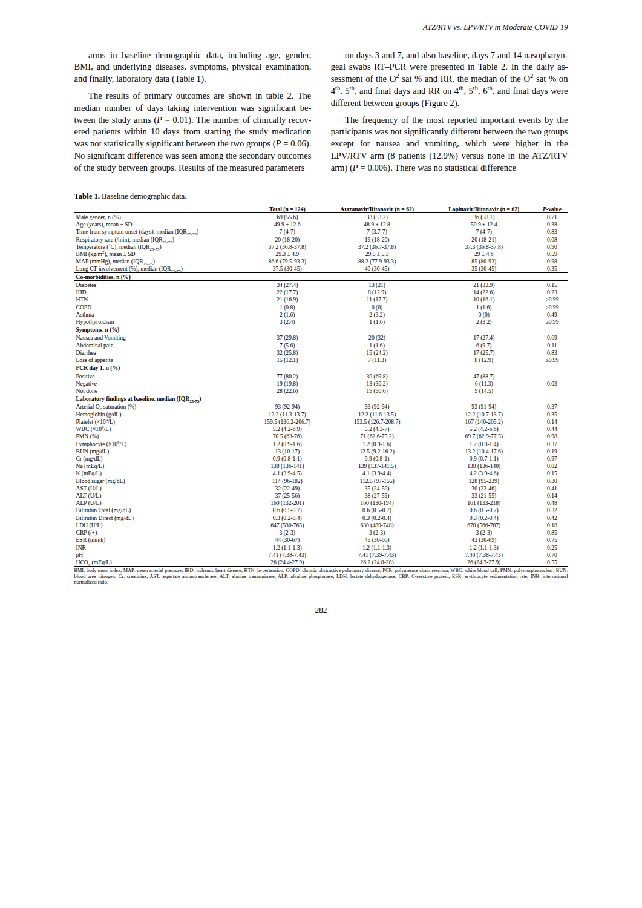ATZ/RTV vs. LPV/RTV in Moderate COVID-19
arms in baseline demographic data, including age, gender, BMI, and underlying diseases, symptoms, physical examination, and finally, laboratory data (Table 1).
The results of primary outcomes are shown in table 2. The median number of days taking intervention was significant between the study arms (P = 0.01). The number of clinically recovered patients within 10 days from starting the study medication was not statistically significant between the two groups (P = 0.06). No significant difference was seen among the secondary outcomes of the study between groups. Results of the measured parameters
on days 3 and 7, and also baseline, days 7 and 14 nasopharyngeal swabs RT–PCR were presented in Table 2. In the daily assessment of the O2 sat % and RR, the median of the O2 sat % on 4th, 5th, and final days and RR on 4th, 5th, 6th, and final days were different between groups (Figure 2).
The frequency of the most reported important events by the participants was not significantly different between the two groups except for nausea and vomiting, which were higher in the LPV/RTV arm (8 patients (12.9%) versus none in the ATZ/RTV arm) (P = 0.006). There was no statistical difference
Table 1. Baseline demographic data.
| | Total (n = 124) | Atazanavir/Ritonavir (n = 62) | Lopinavir/Ritonavir (n = 62) | P -value |
| --- | --- | --- | --- | --- |
| Male gender, n (%) | 69 (55.6) | 33 (53.2) | 36 (58.1) | 0.71 |
| Age (years), mean ± SD | 49.9 ± 12.6 | 48.9 ± 12.8 | 50.9 ± 12.4 | 0.38 |
| Time from symptom onset (days), median (IQR 25-75 ) | 7 (4-7) | 7 (3.7-7) | 7 (4-7) | 0.83 |
| Respiratory rate (/min), median (IQR 25-75 ) | 20 (18-20) | 19 (18-20) | 20 (18-21) | 0.08 |
| Temperature (˚C), median (IQR 25-75 ) | 37.2 (36.8-37.8) | 37.2 (36.7-37.8) | 37.3 (36.8-37.8) | 0.90 |
| BMI (kg/m 2 ), mean ± SD | 29.3 ± 4.9 | 29.5 ± 5.3 | 29 ± 4.6 | 0.59 |
| MAP (mmHg), median (IQR 25-75 ) | 86.6 (79.5-93.3) | 88.2 (77.9-93.3) | 85 (80-93) | 0.98 |
| Lung CT involvement (%), median (IQR 25-75 ) | 37.5 (30-45) | 40 (30-45) | 35 (30-45) | 0.35 |
| Co-morbidities, n (%) |
| Diabetes | 34 (27.4) | 13 (21) | 21 (33.9) | 0.15 |
| IHD | 22 (17.7) | 8 (12.9) | 14 (22.6) | 0.23 |
| HTN | 21 (16.9) | 11 (17.7) | 10 (16.1) | ≥0.99 |
| COPD | 1 (0.8) | 0 (0) | 1 (1.6) | ≥0.99 |
| Asthma | 2 (1.6) | 2 (3.2) | 0 (0) | 0.49 |
| Hypothyroidism | 3 (2.4) | 1 (1.6) | 2 (3.2) | ≥0.99 |
| Symptoms, n (%) |
| Nausea and Vomiting | 37 (29.8) | 20 (32) | 17 (27.4) | 0.69 |
| Abdominal pain | 7 (5.6) | 1 (1.6) | 6 (9.7) | 0.11 |
| Diarrhea | 32 (25.8) | 15 (24.2) | 17 (25.7) | 0.83 |
| Loss of appetite | 15 (12.1) | 7 (11.3) | 8 (12.9) | ≥0.99 |
| PCR day 1, n (%) |
| Positive | 77 (80.2) | 30 (69.8) | 47 (88.7) | 0.03 |
| Negative | 19 (19.8) | 13 (30.2) | 6 (11.3) |
| Not done | 28 (22.6) | 19 (30.6) | 9 (14.5) | |
| Laboratory findings at baseline, median (IQR 25-75 ) |
| Arterial O 2 saturation (%) | 93 (92-94) | 93 (92-94) | 93 (91-94) | 0.37 |
| Hemoglobin (g/dL) | 12.2 (11.3-13.7) | 12.2 (11.6-13.5) | 12.2 (10.7-13.7) | 0.35 |
| Platelet (×10 9 /L) | 159.5 (136.2-206.7) | 153.5 (126.7-208.7) | 167 (140-205.2) | 0.14 |
| WBC (×10 9 /L) | 5.2 (4.2-6.9) | 5.2 (4.3-7) | 5.2 (4.2-6.6) | 0.44 |
| PMN (%) | 70.5 (63-76) | 71 (62.6-75.2) | 69.7 (62.9-77.5) | 0.98 |
| Lymphocyte (×10 9 /L) | 1.2 (0.9-1.6) | 1.2 (0.9-1.6) | 1.2 (0.8-1.4) | 0.37 |
| BUN (mg/dL) | 13 (10-17) | 12.5 (9.2-16.2) | 13.2 (10.4-17.6) | 0.19 |
| Cr (mg/dL) | 0.9 (0.8-1.1) | 0.9 (0.8-1) | 0.9 (0.7-1.1) | 0.97 |
| Na (mEq/L) | 138 (136-141) | 139 (137-141.5) | 138 (136-140) | 0.02 |
| K (mEq/L) | 4.1 (3.9-4.5) | 4.1 (3.9-4.4) | 4.2 (3.9-4.6) | 0.15 |
| Blood sugar (mg/dL) | 114 (96-182) | 112.5 (97-155) | 128 (95-239) | 0.30 |
| AST (U/L) | 32 (22-49) | 35 (24-50) | 30 (22-46) | 0.41 |
| ALT (U/L) | 37 (25-56) | 38 (27-59) | 33 (21-55) | 0.14 |
| ALP (U/L) | 160 (132-201) | 160 (130-194) | 161 (133-218) | 0.48 |
| Bilirubin Total (mg/dL) | 0.6 (0.5-0.7) | 0.6 (0.5-0.7) | 0.6 (0.5-0.7) | 0.32 |
| Bilirubin Direct (mg/dL) | 0.3 (0.2-0.4) | 0.3 (0.2-0.4) | 0.3 (0.2-0.4) | 0.42 |
| LDH (U/L) | 647 (530-765) | 630 (489-748) | 670 (566-787) | 0.18 |
| CRP (/+) | 3 (2-3) | 3 (2-3) | 3 (2-3) | 0.85 |
| ESR (mm/h) | 44 (30-67) | 45 (30-66) | 43 (30-69) | 0.75 |
| INR | 1.2 (1.1-1.3) | 1.2 (1.1-1.3) | 1.2 (1.1-1.3) | 0.25 |
| pH | 7.41 (7.38-7.43) | 7.41 (7.39-7.43) | 7.40 (7.38-7.43) | 0.70 |
| HCO 3 (mEq/L) | 26 (24.4-27.9) | 26.2 (24.8-28) | 26 (24.3-27.9) | 0.55 |
BMI: body mass index; MAP: mean arterial pressure; IHD: ischemic heart disease; HTN: hypertension; COPD: chronic obstructive pulmonary disease; PCR: polymerase chain reaction; WBC: white blood cell; PMN: polymorphonuclear; BUN: blood urea nitrogen; Cr: creatinine; AST: aspartate aminotransferase; ALT: alanine transaminase; ALP: alkaline phosphatase; LDH: lactate dehydrogenase; CRP: C-reactive protein; ESR: erythrocyte sedimentation rate; INR: international normalized ratio.
282